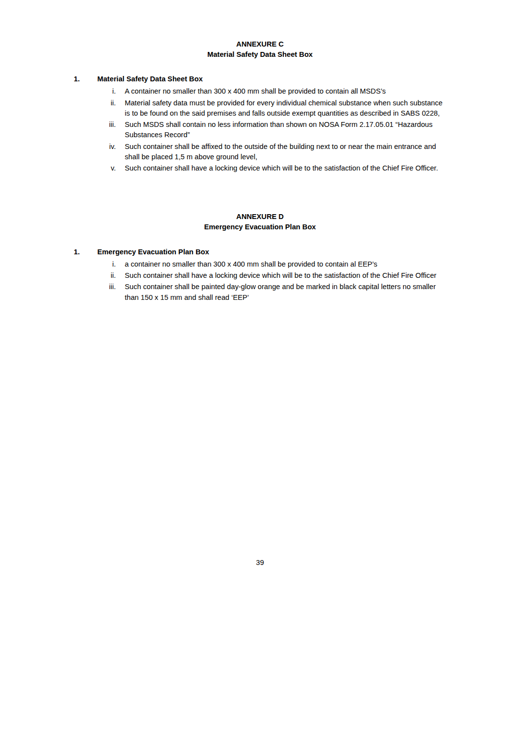ANNEXURE C Material Safety Data Sheet Box
1.
Material Safety Data Sheet Box
A container no smaller than 300 x 400 mm shall be provided to contain all MSDS’s
Material safety data must be provided for every individual chemical substance when such substance is to be found on the said premises and falls outside exempt quantities as described in SABS 0228,
Such MSDS shall contain no less information than shown on NOSA Form 2.17.05.01 “Hazardous Substances Record”
Such container shall be affixed to the outside of the building next to or near the main entrance and shall be placed 1,5 m above ground level,
Such container shall have a locking device which will be to the satisfaction of the Chief Fire Officer.
ANNEXURE D Emergency Evacuation Plan Box
1.
Emergency Evacuation Plan Box
a container no smaller than 300 x 400 mm shall be provided to contain al EEP’s
Such container shall have a locking device which will be to the satisfaction of the Chief Fire Officer
Such container shall be painted day-glow orange and be marked in black capital letters no smaller than 150 x 15 mm and shall read ‘EEP’
39